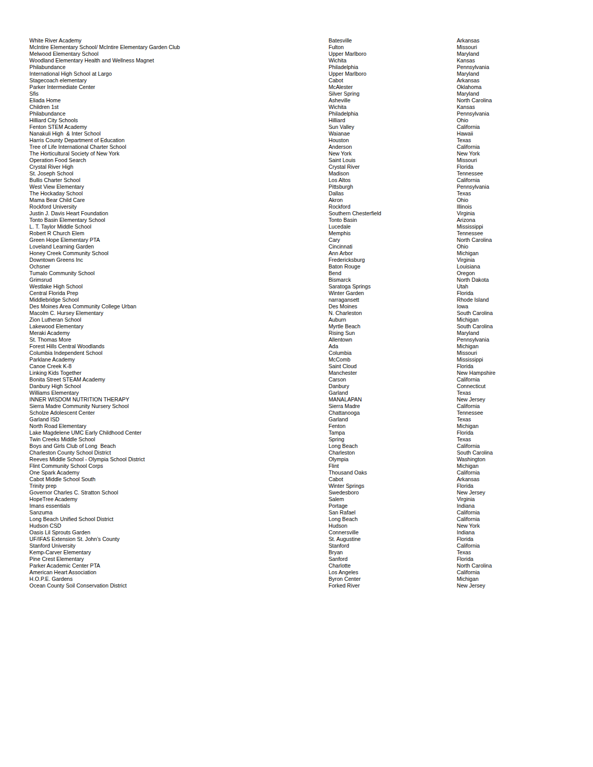| White River Academy | Batesville | Arkansas |
| McIntire Elementary School/ McIntire Elementary Garden Club | Fulton | Missouri |
| Melwood Elementary School | Upper Marlboro | Maryland |
| Woodland Elementary Health and Wellness Magnet | Wichita | Kansas |
| Philabundance | Philadelphia | Pennsylvania |
| International High School at Largo | Upper Marlboro | Maryland |
| Stagecoach elementary | Cabot | Arkansas |
| Parker Intermediate Center | McAlester | Oklahoma |
| Sfis | Silver Spring | Maryland |
| Eliada Home | Asheville | North Carolina |
| Children 1st | Wichita | Kansas |
| Philabundance | Philadelphia | Pennsylvania |
| Hilliard City Schools | Hilliard | Ohio |
| Fenton STEM Academy | Sun Valley | California |
| Nanakuli High & Inter School | Waianae | Hawaii |
| Harris County Department of Education | Houston | Texas |
| Tree of Life International Charter School | Anderson | California |
| The Horticultural Society of New York | New York | New York |
| Operation Food Search | Saint Louis | Missouri |
| Crystal River High | Crystal River | Florida |
| St. Joseph School | Madison | Tennessee |
| Bullis Charter School | Los Altos | California |
| West View Elementary | Pittsburgh | Pennsylvania |
| The Hockaday School | Dallas | Texas |
| Mama Bear Child Care | Akron | Ohio |
| Rockford University | Rockford | Illinois |
| Justin J. Davis Heart Foundation | Southern Chesterfield | Virginia |
| Tonto Basin Elementary School | Tonto Basin | Arizona |
| L. T. Taylor Middle School | Lucedale | Mississippi |
| Robert R Church Elem | Memphis | Tennessee |
| Green Hope Elementary PTA | Cary | North Carolina |
| Loveland Learning Garden | Cincinnati | Ohio |
| Honey Creek Community School | Ann Arbor | Michigan |
| Downtown Greens Inc | Fredericksburg | Virginia |
| Ochsner | Baton Rouge | Louisiana |
| Tumalo Community School | Bend | Oregon |
| Grimsrud | Bismarck | North Dakota |
| Westlake High School | Saratoga Springs | Utah |
| Central Florida Prep | Winter Garden | Florida |
| Middlebridge School | narragansett | Rhode Island |
| Des Moines Area Community College Urban | Des Moines | Iowa |
| Macolm C. Hursey Elementary | N. Charleston | South Carolina |
| Zion Lutheran School | Auburn | Michigan |
| Lakewood Elementary | Myrtle Beach | South Carolina |
| Meraki Academy | Rising Sun | Maryland |
| St. Thomas More | Allentown | Pennsylvania |
| Forest Hills Central Woodlands | Ada | Michigan |
| Columbia Independent School | Columbia | Missouri |
| Parklane Academy | McComb | Mississippi |
| Canoe Creek K-8 | Saint Cloud | Florida |
| Linking Kids Together | Manchester | New Hampshire |
| Bonita Street STEAM Academy | Carson | California |
| Danbury High School | Danbury | Connecticut |
| Williams Elementary | Garland | Texas |
| INNER WISDOM NUTRITION THERAPY | MANALAPAN | New Jersey |
| Sierra Madre Community Nursery School | Sierra Madre | California |
| Scholze Adolescent Center | Chattanooga | Tennessee |
| Garland ISD | Garland | Texas |
| North Road Elementary | Fenton | Michigan |
| Lake Magdelene UMC Early Childhood Center | Tampa | Florida |
| Twin Creeks Middle School | Spring | Texas |
| Boys and Girls Club of Long Beach | Long Beach | California |
| Charleston County School District | Charleston | South Carolina |
| Reeves Middle School - Olympia School District | Olympia | Washington |
| Flint Community School Corps | Flint | Michigan |
| One Spark Academy | Thousand Oaks | California |
| Cabot Middle School South | Cabot | Arkansas |
| Trinity prep | Winter Springs | Florida |
| Governor Charles C. Stratton School | Swedesboro | New Jersey |
| HopeTree Academy | Salem | Virginia |
| Imans essentials | Portage | Indiana |
| Sanzuma | San Rafael | California |
| Long Beach Unified School District | Long Beach | California |
| Hudson CSD | Hudson | New York |
| Oasis Lil Sprouts Garden | Connersville | Indiana |
| UF/IFAS Extension St. John’s County | St. Augustine | Florida |
| Stanford University | Stanford | California |
| Kemp-Carver Elementary | Bryan | Texas |
| Pine Crest Elementary | Sanford | Florida |
| Parker Academic Center PTA | Charlotte | North Carolina |
| American Heart Association | Los Angeles | California |
| H.O.P.E. Gardens | Byron Center | Michigan |
| Ocean County Soil Conservation District | Forked River | New Jersey |